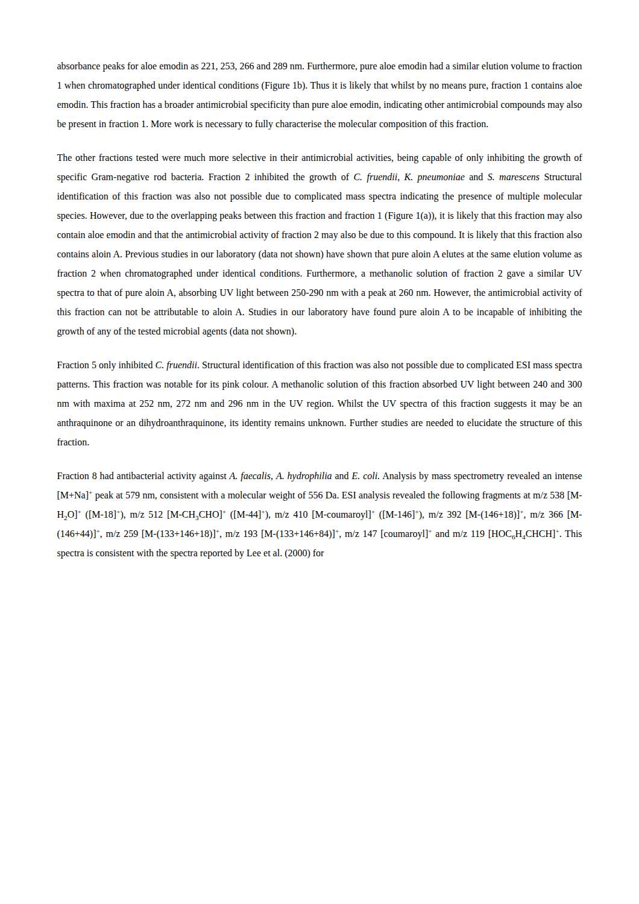absorbance peaks for aloe emodin as 221, 253, 266 and 289 nm. Furthermore, pure aloe emodin had a similar elution volume to fraction 1 when chromatographed under identical conditions (Figure 1b). Thus it is likely that whilst by no means pure, fraction 1 contains aloe emodin. This fraction has a broader antimicrobial specificity than pure aloe emodin, indicating other antimicrobial compounds may also be present in fraction 1. More work is necessary to fully characterise the molecular composition of this fraction.
The other fractions tested were much more selective in their antimicrobial activities, being capable of only inhibiting the growth of specific Gram-negative rod bacteria. Fraction 2 inhibited the growth of C. fruendii, K. pneumoniae and S. marescens Structural identification of this fraction was also not possible due to complicated mass spectra indicating the presence of multiple molecular species. However, due to the overlapping peaks between this fraction and fraction 1 (Figure 1(a)), it is likely that this fraction may also contain aloe emodin and that the antimicrobial activity of fraction 2 may also be due to this compound. It is likely that this fraction also contains aloin A. Previous studies in our laboratory (data not shown) have shown that pure aloin A elutes at the same elution volume as fraction 2 when chromatographed under identical conditions. Furthermore, a methanolic solution of fraction 2 gave a similar UV spectra to that of pure aloin A, absorbing UV light between 250-290 nm with a peak at 260 nm. However, the antimicrobial activity of this fraction can not be attributable to aloin A. Studies in our laboratory have found pure aloin A to be incapable of inhibiting the growth of any of the tested microbial agents (data not shown).
Fraction 5 only inhibited C. fruendii. Structural identification of this fraction was also not possible due to complicated ESI mass spectra patterns. This fraction was notable for its pink colour. A methanolic solution of this fraction absorbed UV light between 240 and 300 nm with maxima at 252 nm, 272 nm and 296 nm in the UV region. Whilst the UV spectra of this fraction suggests it may be an anthraquinone or an dihydroanthraquinone, its identity remains unknown. Further studies are needed to elucidate the structure of this fraction.
Fraction 8 had antibacterial activity against A. faecalis, A. hydrophilia and E. coli. Analysis by mass spectrometry revealed an intense [M+Na]+ peak at 579 nm, consistent with a molecular weight of 556 Da. ESI analysis revealed the following fragments at m/z 538 [M-H2O]+ ([M-18]+), m/z 512 [M-CH3CHO]+ ([M-44]+), m/z 410 [M-coumaroyl]+ ([M-146]+), m/z 392 [M-(146+18)]+, m/z 366 [M-(146+44)]+, m/z 259 [M-(133+146+18)]+, m/z 193 [M-(133+146+84)]+, m/z 147 [coumaroyl]+ and m/z 119 [HOC6H4CHCH]+. This spectra is consistent with the spectra reported by Lee et al. (2000) for